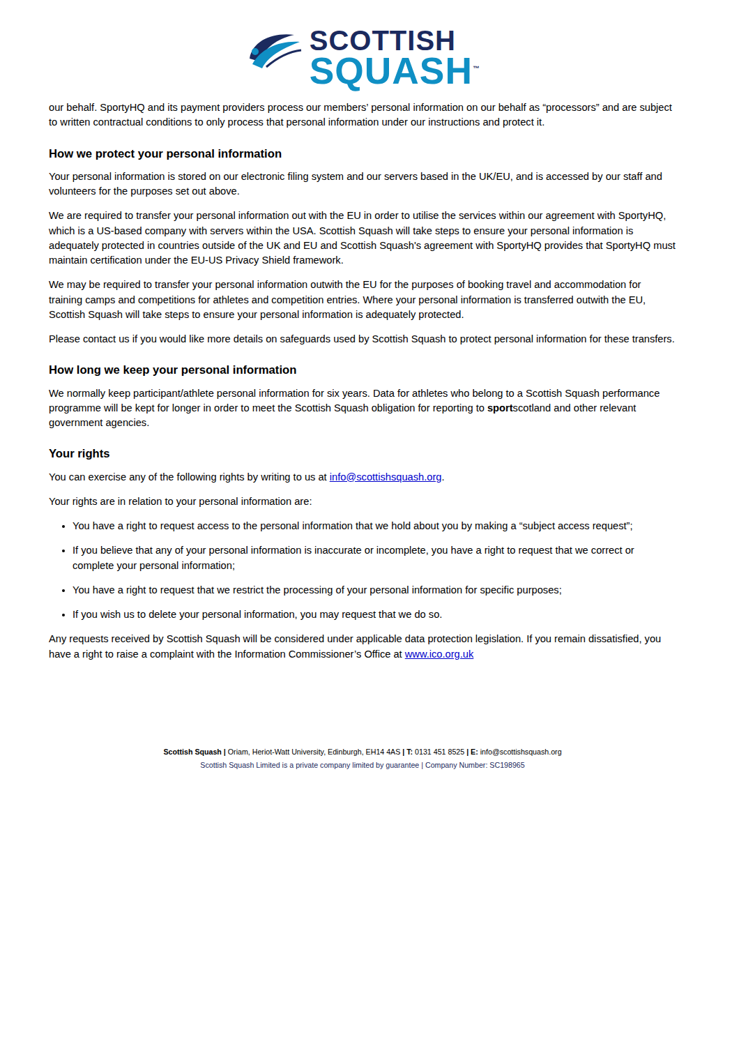SCOTTISH
SQUASH™
our behalf. SportyHQ and its payment providers process our members’ personal information on our behalf as “processors” and are subject to written contractual conditions to only process that personal information under our instructions and protect it.
How we protect your personal information
Your personal information is stored on our electronic filing system and our servers based in the UK/EU, and is accessed by our staff and volunteers for the purposes set out above.
We are required to transfer your personal information out with the EU in order to utilise the services within our agreement with SportyHQ, which is a US-based company with servers within the USA. Scottish Squash will take steps to ensure your personal information is adequately protected in countries outside of the UK and EU and Scottish Squash's agreement with SportyHQ provides that SportyHQ must maintain certification under the EU-US Privacy Shield framework.
We may be required to transfer your personal information outwith the EU for the purposes of booking travel and accommodation for training camps and competitions for athletes and competition entries. Where your personal information is transferred outwith the EU, Scottish Squash will take steps to ensure your personal information is adequately protected.
Please contact us if you would like more details on safeguards used by Scottish Squash to protect personal information for these transfers.
How long we keep your personal information
We normally keep participant/athlete personal information for six years. Data for athletes who belong to a Scottish Squash performance programme will be kept for longer in order to meet the Scottish Squash obligation for reporting to sportscotland and other relevant government agencies.
Your rights
You can exercise any of the following rights by writing to us at info@scottishsquash.org.
Your rights are in relation to your personal information are:
You have a right to request access to the personal information that we hold about you by making a “subject access request”;
If you believe that any of your personal information is inaccurate or incomplete, you have a right to request that we correct or complete your personal information;
You have a right to request that we restrict the processing of your personal information for specific purposes;
If you wish us to delete your personal information, you may request that we do so.
Any requests received by Scottish Squash will be considered under applicable data protection legislation. If you remain dissatisfied, you have a right to raise a complaint with the Information Commissioner’s Office at www.ico.org.uk
Scottish Squash | Oriam, Heriot-Watt University, Edinburgh, EH14 4AS | T: 0131 451 8525 | E: info@scottishsquash.org
Scottish Squash Limited is a private company limited by guarantee | Company Number: SC198965